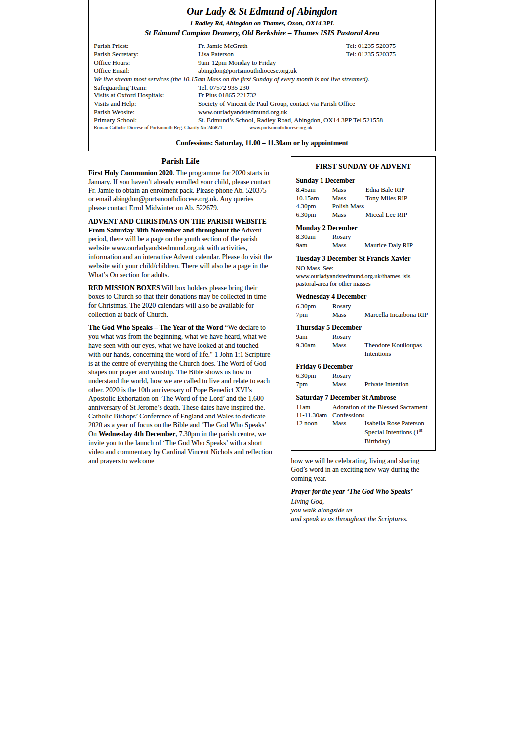Our Lady & St Edmund of Abingdon
1 Radley Rd, Abingdon on Thames, Oxon, OX14 3PL
St Edmund Campion Deanery, Old Berkshire – Thames ISIS Pastoral Area
| Parish Priest: | Fr. Jamie McGrath | Tel: 01235 520375 |
| Parish Secretary: | Lisa Paterson | Tel: 01235 520375 |
| Office Hours: | 9am-12pm Monday to Friday |
| Office Email: | abingdon@portsmouthdiocese.org.uk |
| We live stream most services (the 10.15am Mass on the first Sunday of every month is not live streamed). |
| Safeguarding Team: | Tel. 07572 935 230 |
| Visits at Oxford Hospitals: | Fr Pius 01865 221732 |
| Visits and Help: | Society of Vincent de Paul Group, contact via Parish Office |
| Parish Website: | www.ourladyandstedmund.org.uk |
| Primary School: | St. Edmund’s School, Radley Road, Abingdon, OX14 3PP Tel 521558 |
| Roman Catholic Diocese of Portsmouth Reg. Charity No 246871 www.portsmouthdiocese.org.uk |
Confessions: Saturday, 11.00 – 11.30am or by appointment
Parish Life
First Holy Communion 2020. The programme for 2020 starts in January. If you haven’t already enrolled your child, please contact Fr. Jamie to obtain an enrolment pack. Please phone Ab. 520375 or email abingdon@portsmouthdiocese.org.uk. Any queries please contact Errol Midwinter on Ab. 522679.
ADVENT AND CHRISTMAS ON THE PARISH WEBSITE From Saturday 30th November and throughout the Advent period, there will be a page on the youth section of the parish website www.ourladyandstedmund.org.uk with activities, information and an interactive Advent calendar. Please do visit the website with your child/children. There will also be a page in the What’s On section for adults.
RED MISSION BOXES Will box holders please bring their boxes to Church so that their donations may be collected in time for Christmas. The 2020 calendars will also be available for collection at back of Church.
The God Who Speaks – The Year of the Word “We declare to you what was from the beginning, what we have heard, what we have seen with our eyes, what we have looked at and touched with our hands, concerning the word of life." 1 John 1:1 Scripture is at the centre of everything the Church does. The Word of God shapes our prayer and worship. The Bible shows us how to understand the world, how we are called to live and relate to each other. 2020 is the 10th anniversary of Pope Benedict XVI’s Apostolic Exhortation on ‘The Word of the Lord’ and the 1,600 anniversary of St Jerome’s death. These dates have inspired the. Catholic Bishops’ Conference of England and Wales to dedicate 2020 as a year of focus on the Bible and ‘The God Who Speaks’ On Wednesday 4th December, 7.30pm in the parish centre, we invite you to the launch of ‘The God Who Speaks’ with a short video and commentary by Cardinal Vincent Nichols and reflection and prayers to welcome
FIRST SUNDAY OF ADVENT
Sunday 1 December
| 8.45am | Mass | Edna Bale RIP |
| 10.15am | Mass | Tony Miles RIP |
| 4.30pm | Polish Mass | |
| 6.30pm | Mass | Miceal Lee RIP |
Monday 2 December
| 8.30am | Rosary | |
| 9am | Mass | Maurice Daly RIP |
Tuesday 3 December St Francis Xavier
NO Mass See: www.ourladyandstedmund.org.uk/thames-isis-pastoral-area for other masses
Wednesday 4 December
| 6.30pm | Rosary | |
| 7pm | Mass | Marcella Incarbona RIP |
Thursday 5 December
| 9am | Rosary | |
| 9.30am | Mass | Theodore Koulloupas Intentions |
Friday 6 December
| 6.30pm | Rosary | |
| 7pm | Mass | Private Intention |
Saturday 7 December St Ambrose
| 11am | Adoration of the Blessed Sacrament |
| 11-11.30am | Confessions |
| 12 noon | Mass | Isabella Rose Paterson |
| | | Special Intentions (1 st Birthday) |
how we will be celebrating, living and sharing God’s word in an exciting new way during the coming year.
Prayer for the year ‘The God Who Speaks’
Living God,
you walk alongside us
and speak to us throughout the Scriptures.